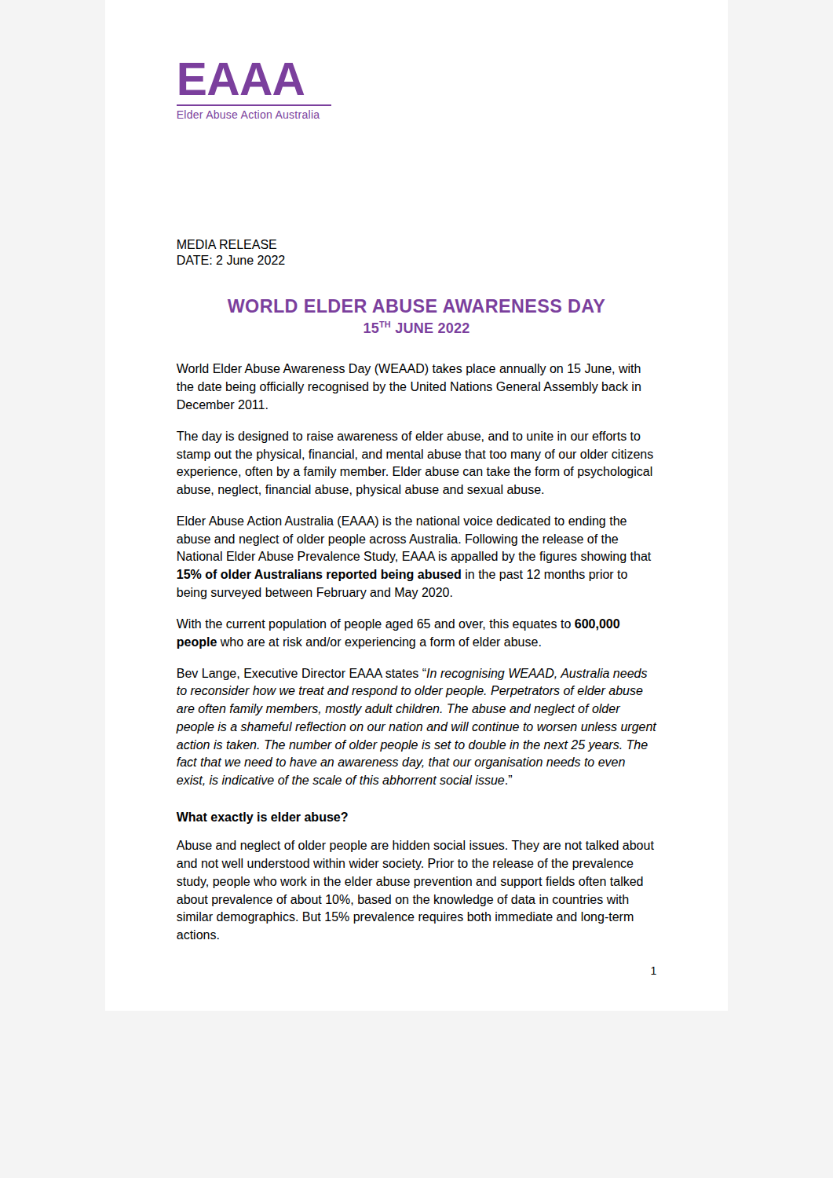EAAA
Elder Abuse Action Australia
MEDIA RELEASE
DATE: 2 June 2022
World Elder Abuse Awareness Day 15TH June 2022
World Elder Abuse Awareness Day (WEAAD) takes place annually on 15 June, with the date being officially recognised by the United Nations General Assembly back in December 2011.
The day is designed to raise awareness of elder abuse, and to unite in our efforts to stamp out the physical, financial, and mental abuse that too many of our older citizens experience, often by a family member. Elder abuse can take the form of psychological abuse, neglect, financial abuse, physical abuse and sexual abuse.
Elder Abuse Action Australia (EAAA) is the national voice dedicated to ending the abuse and neglect of older people across Australia. Following the release of the National Elder Abuse Prevalence Study, EAAA is appalled by the figures showing that 15% of older Australians reported being abused in the past 12 months prior to being surveyed between February and May 2020.
With the current population of people aged 65 and over, this equates to 600,000 people who are at risk and/or experiencing a form of elder abuse.
Bev Lange, Executive Director EAAA states “In recognising WEAAD, Australia needs to reconsider how we treat and respond to older people. Perpetrators of elder abuse are often family members, mostly adult children. The abuse and neglect of older people is a shameful reflection on our nation and will continue to worsen unless urgent action is taken. The number of older people is set to double in the next 25 years. The fact that we need to have an awareness day, that our organisation needs to even exist, is indicative of the scale of this abhorrent social issue.”
What exactly is elder abuse?
Abuse and neglect of older people are hidden social issues. They are not talked about and not well understood within wider society. Prior to the release of the prevalence study, people who work in the elder abuse prevention and support fields often talked about prevalence of about 10%, based on the knowledge of data in countries with similar demographics. But 15% prevalence requires both immediate and long-term actions.
1